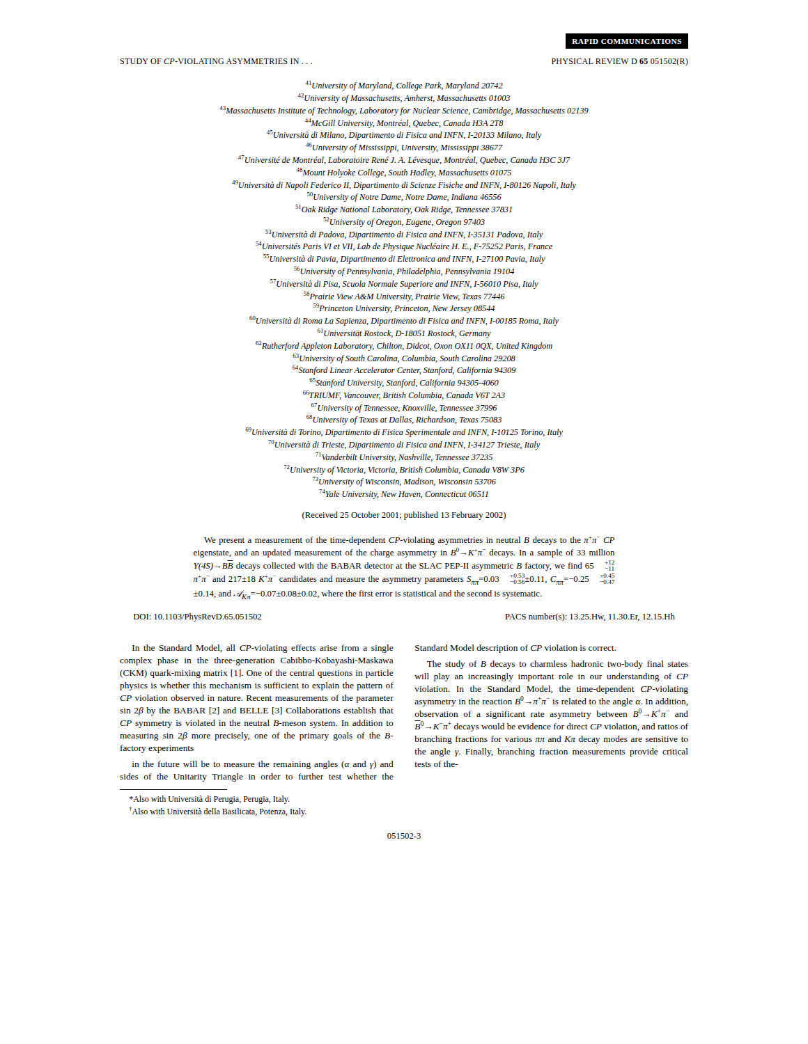RAPID COMMUNICATIONS
STUDY OF CP-VIOLATING ASYMMETRIES IN . . .
PHYSICAL REVIEW D 65 051502(R)
41University of Maryland, College Park, Maryland 20742
42University of Massachusetts, Amherst, Massachusetts 01003
43Massachusetts Institute of Technology, Laboratory for Nuclear Science, Cambridge, Massachusetts 02139
44McGill University, Montréal, Quebec, Canada H3A 2T8
45Università di Milano, Dipartimento di Fisica and INFN, I-20133 Milano, Italy
46University of Mississippi, University, Mississippi 38677
47Université de Montréal, Laboratoire René J. A. Lévesque, Montréal, Quebec, Canada H3C 3J7
48Mount Holyoke College, South Hadley, Massachusetts 01075
49Università di Napoli Federico II, Dipartimento di Scienze Fisiche and INFN, I-80126 Napoli, Italy
50University of Notre Dame, Notre Dame, Indiana 46556
51Oak Ridge National Laboratory, Oak Ridge, Tennessee 37831
52University of Oregon, Eugene, Oregon 97403
53Università di Padova, Dipartimento di Fisica and INFN, I-35131 Padova, Italy
54Universités Paris VI et VII, Lab de Physique Nucléaire H. E., F-75252 Paris, France
55Università di Pavia, Dipartimento di Elettronica and INFN, I-27100 Pavia, Italy
56University of Pennsylvania, Philadelphia, Pennsylvania 19104
57Università di Pisa, Scuola Normale Superiore and INFN, I-56010 Pisa, Italy
58Prairie View A&M University, Prairie View, Texas 77446
59Princeton University, Princeton, New Jersey 08544
60Università di Roma La Sapienza, Dipartimento di Fisica and INFN, I-00185 Roma, Italy
61Universität Rostock, D-18051 Rostock, Germany
62Rutherford Appleton Laboratory, Chilton, Didcot, Oxon OX11 0QX, United Kingdom
63University of South Carolina, Columbia, South Carolina 29208
64Stanford Linear Accelerator Center, Stanford, California 94309
65Stanford University, Stanford, California 94305-4060
66TRIUMF, Vancouver, British Columbia, Canada V6T 2A3
67University of Tennessee, Knoxville, Tennessee 37996
68University of Texas at Dallas, Richardson, Texas 75083
69Università di Torino, Dipartimento di Fisica Sperimentale and INFN, I-10125 Torino, Italy
70Università di Trieste, Dipartimento di Fisica and INFN, I-34127 Trieste, Italy
71Vanderbilt University, Nashville, Tennessee 37235
72University of Victoria, Victoria, British Columbia, Canada V8W 3P6
73University of Wisconsin, Madison, Wisconsin 53706
74Yale University, New Haven, Connecticut 06511
(Received 25 October 2001; published 13 February 2002)
We present a measurement of the time-dependent CP-violating asymmetries in neutral B decays to the π+π− CP eigenstate, and an updated measurement of the charge asymmetry in B0→K+π− decays. In a sample of 33 million Υ(4S)→BB decays collected with the BABAR detector at the SLAC PEP-II asymmetric B factory, we find 65+12−11 π+π− and 217±18 K+π− candidates and measure the asymmetry parameters Sππ=0.03+0.53−0.56±0.11, Cππ=−0.25+0.45−0.47±0.14, and 𝒜Kπ=−0.07±0.08±0.02, where the first error is statistical and the second is systematic.
DOI: 10.1103/PhysRevD.65.051502
PACS number(s): 13.25.Hw, 11.30.Er, 12.15.Hh
In the Standard Model, all CP-violating effects arise from a single complex phase in the three-generation Cabibbo-Kobayashi-Maskawa (CKM) quark-mixing matrix [1]. One of the central questions in particle physics is whether this mechanism is sufficient to explain the pattern of CP violation observed in nature. Recent measurements of the parameter sin 2β by the BABAR [2] and BELLE [3] Collaborations establish that CP symmetry is violated in the neutral B-meson system. In addition to measuring sin 2β more precisely, one of the primary goals of the B-factory experiments
in the future will be to measure the remaining angles (α and γ) and sides of the Unitarity Triangle in order to further test whether the Standard Model description of CP violation is correct.
The study of B decays to charmless hadronic two-body final states will play an increasingly important role in our understanding of CP violation. In the Standard Model, the time-dependent CP-violating asymmetry in the reaction B0→π+π− is related to the angle α. In addition, observation of a significant rate asymmetry between B0→K+π− and B0→K−π+ decays would be evidence for direct CP violation, and ratios of branching fractions for various ππ and Kπ decay modes are sensitive to the angle γ. Finally, branching fraction measurements provide critical tests of the-
*Also with Università di Perugia, Perugia, Italy.
†Also with Università della Basilicata, Potenza, Italy.
051502-3